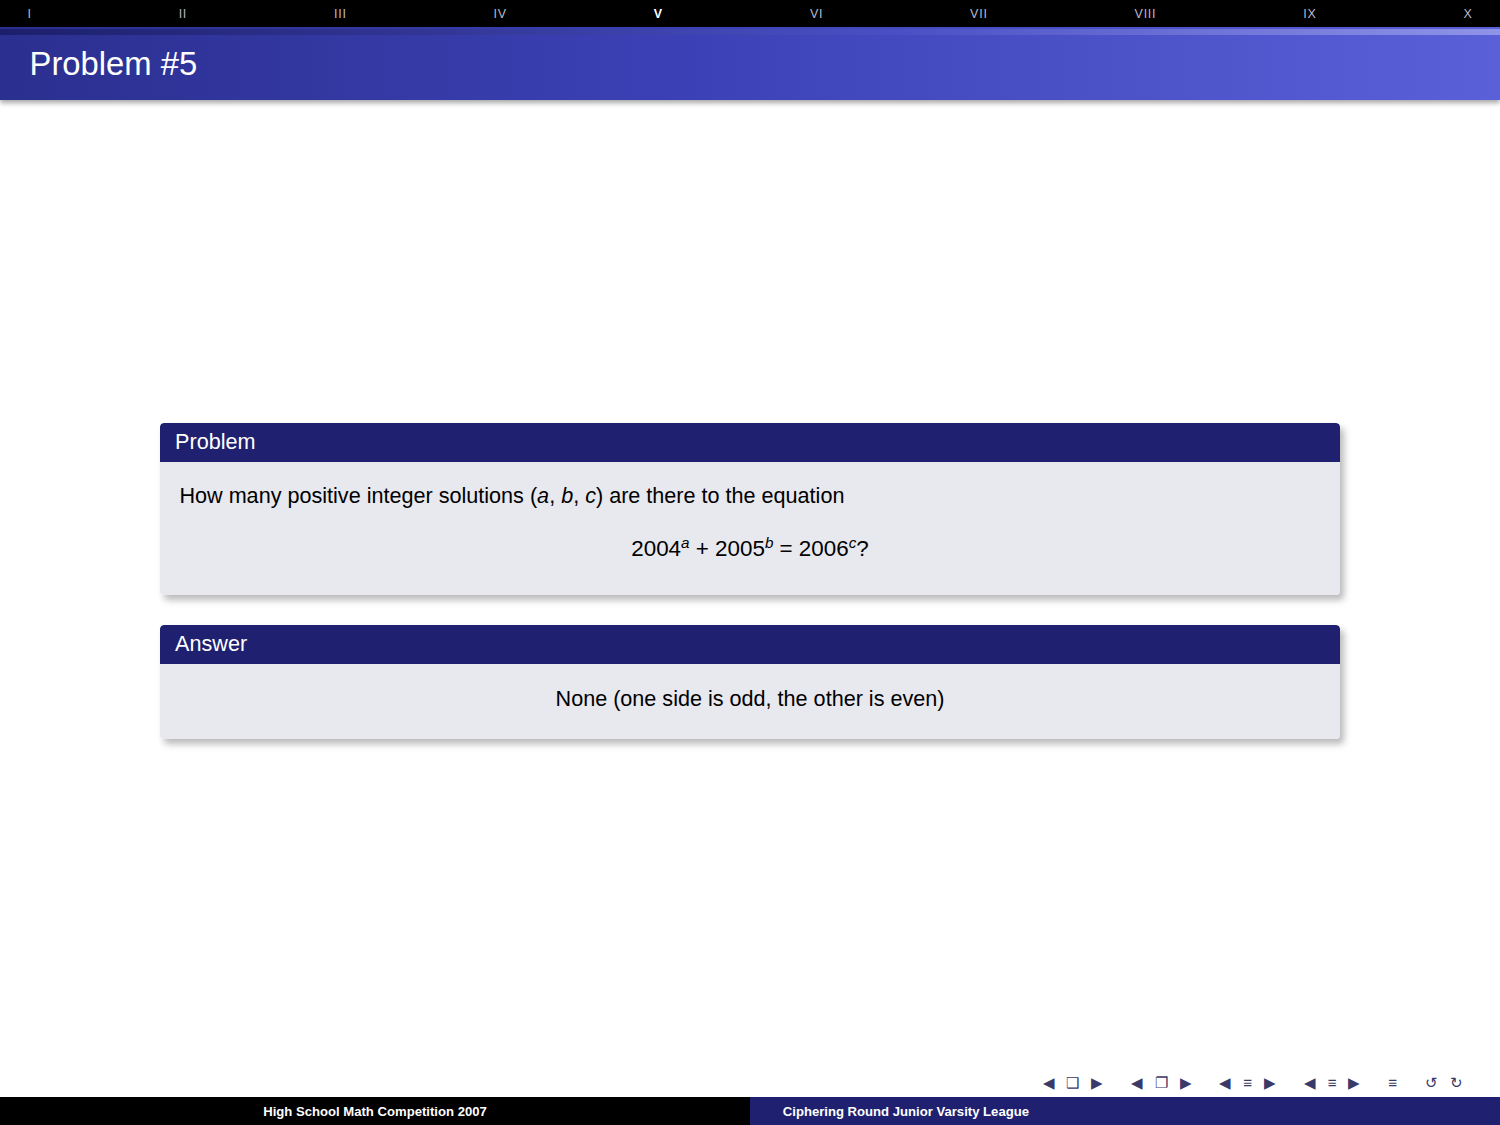I II III IV V VI VII VIII IX X
Problem #5
Problem
How many positive integer solutions (a, b, c) are there to the equation
2004a + 2005b = 2006c?
Answer
None (one side is odd, the other is even)
◀ ❑ ▶ ◀ ❐ ▶ ◀ ≡ ▶ ◀ ≡ ▶ ≡ ↺ ↻
High School Math Competition 2007
Ciphering Round Junior Varsity League